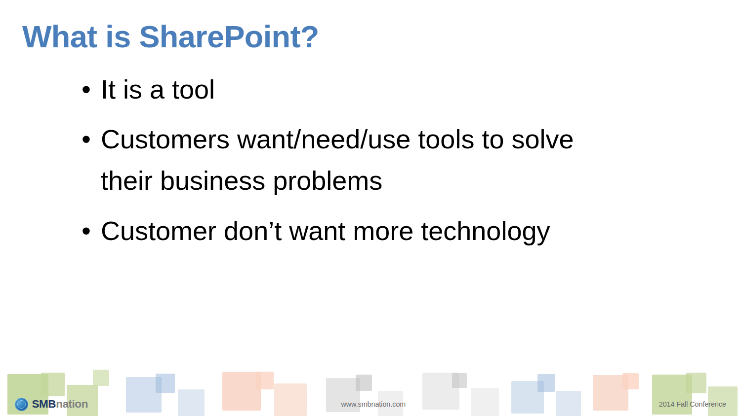What is SharePoint?
It is a tool
Customers want/need/use tools to solve their business problems
Customer don’t want more technology
SMB nation
www.smbnation.com
2014 Fall Conference